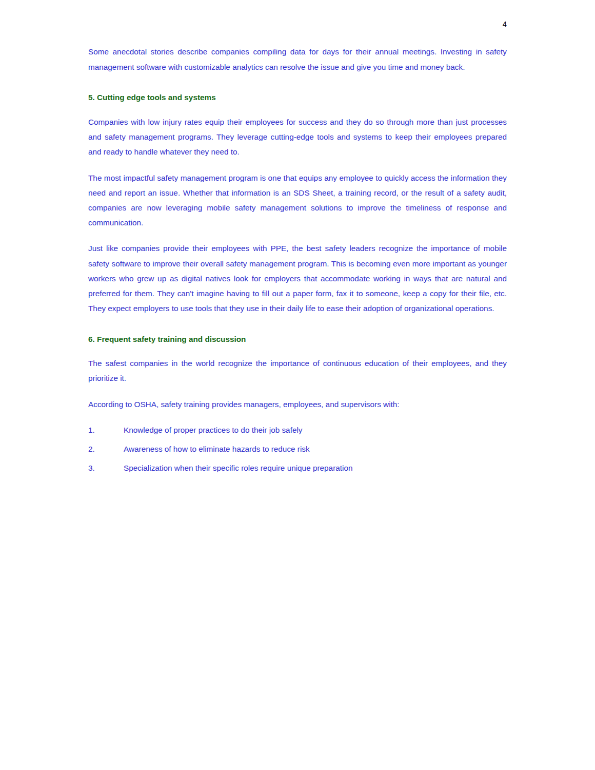4
Some anecdotal stories describe companies compiling data for days for their annual meetings. Investing in safety management software with customizable analytics can resolve the issue and give you time and money back.
5. Cutting edge tools and systems
Companies with low injury rates equip their employees for success and they do so through more than just processes and safety management programs. They leverage cutting-edge tools and systems to keep their employees prepared and ready to handle whatever they need to.
The most impactful safety management program is one that equips any employee to quickly access the information they need and report an issue. Whether that information is an SDS Sheet, a training record, or the result of a safety audit, companies are now leveraging mobile safety management solutions to improve the timeliness of response and communication.
Just like companies provide their employees with PPE, the best safety leaders recognize the importance of mobile safety software to improve their overall safety management program. This is becoming even more important as younger workers who grew up as digital natives look for employers that accommodate working in ways that are natural and preferred for them. They can't imagine having to fill out a paper form, fax it to someone, keep a copy for their file, etc. They expect employers to use tools that they use in their daily life to ease their adoption of organizational operations.
6. Frequent safety training and discussion
The safest companies in the world recognize the importance of continuous education of their employees, and they prioritize it.
According to OSHA, safety training provides managers, employees, and supervisors with:
Knowledge of proper practices to do their job safely
Awareness of how to eliminate hazards to reduce risk
Specialization when their specific roles require unique preparation